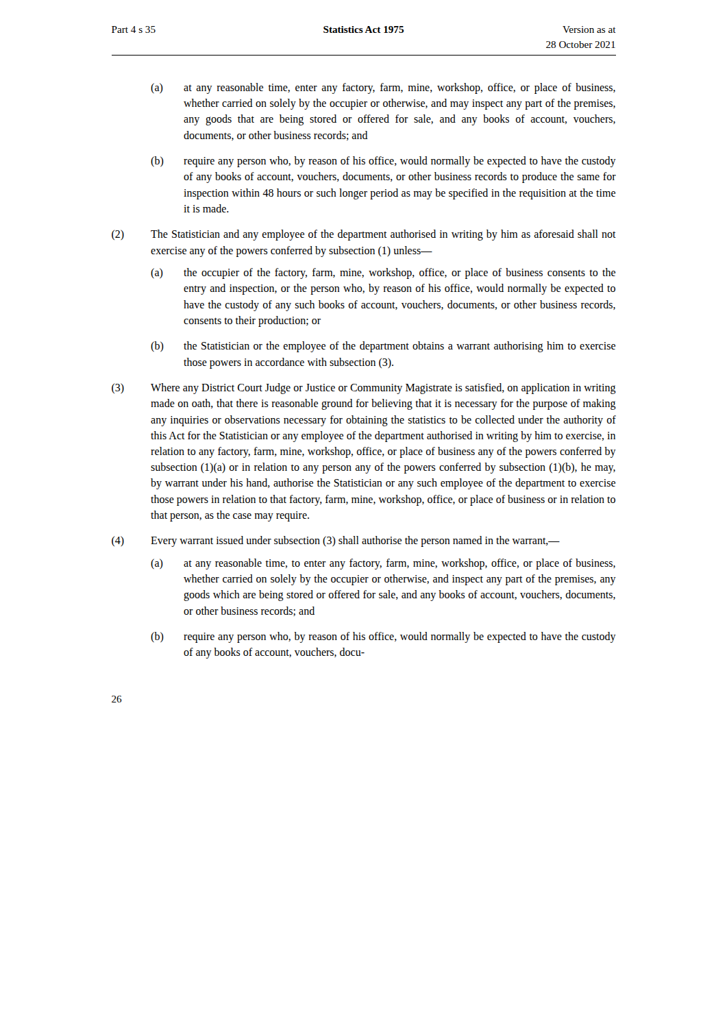Part 4 s 35
Statistics Act 1975
Version as at28 October 2021
(a)
at any reasonable time, enter any factory, farm, mine, workshop, office, or place of business, whether carried on solely by the occupier or otherwise, and may inspect any part of the premises, any goods that are being stored or offered for sale, and any books of account, vouchers, documents, or other business records; and
(b)
require any person who, by reason of his office, would normally be expected to have the custody of any books of account, vouchers, documents, or other business records to produce the same for inspection within 48 hours or such longer period as may be specified in the requisition at the time it is made.
(2)
The Statistician and any employee of the department authorised in writing by him as aforesaid shall not exercise any of the powers conferred by subsection (1) unless—
(a)
the occupier of the factory, farm, mine, workshop, office, or place of business consents to the entry and inspection, or the person who, by reason of his office, would normally be expected to have the custody of any such books of account, vouchers, documents, or other business records, consents to their production; or
(b)
the Statistician or the employee of the department obtains a warrant authorising him to exercise those powers in accordance with subsection (3).
(3)
Where any District Court Judge or Justice or Community Magistrate is satisfied, on application in writing made on oath, that there is reasonable ground for believing that it is necessary for the purpose of making any inquiries or observations necessary for obtaining the statistics to be collected under the authority of this Act for the Statistician or any employee of the department authorised in writing by him to exercise, in relation to any factory, farm, mine, workshop, office, or place of business any of the powers conferred by subsection (1)(a) or in relation to any person any of the powers conferred by subsection (1)(b), he may, by warrant under his hand, authorise the Statistician or any such employee of the department to exercise those powers in relation to that factory, farm, mine, workshop, office, or place of business or in relation to that person, as the case may require.
(4)
Every warrant issued under subsection (3) shall authorise the person named in the warrant,—
(a)
at any reasonable time, to enter any factory, farm, mine, workshop, office, or place of business, whether carried on solely by the occupier or otherwise, and inspect any part of the premises, any goods which are being stored or offered for sale, and any books of account, vouchers, documents, or other business records; and
(b)
require any person who, by reason of his office, would normally be expected to have the custody of any books of account, vouchers, docu-
26